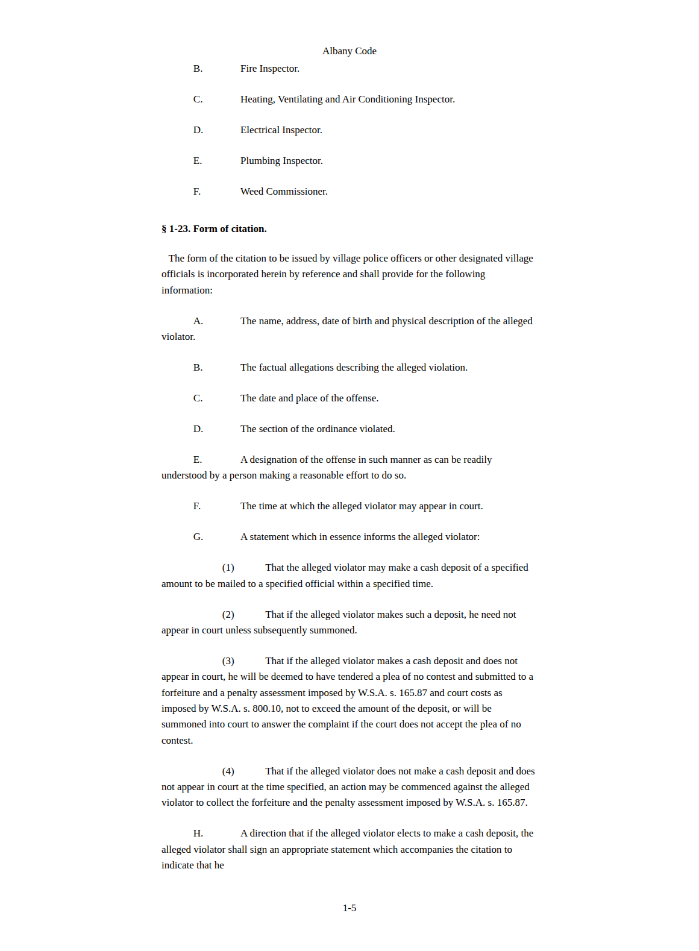Albany Code
B. Fire Inspector.
C. Heating, Ventilating and Air Conditioning Inspector.
D. Electrical Inspector.
E. Plumbing Inspector.
F. Weed Commissioner.
§ 1-23. Form of citation.
The form of the citation to be issued by village police officers or other designated village officials is incorporated herein by reference and shall provide for the following information:
A. The name, address, date of birth and physical description of the alleged violator.
B. The factual allegations describing the alleged violation.
C. The date and place of the offense.
D. The section of the ordinance violated.
E. A designation of the offense in such manner as can be readily understood by a person making a reasonable effort to do so.
F. The time at which the alleged violator may appear in court.
G. A statement which in essence informs the alleged violator:
(1) That the alleged violator may make a cash deposit of a specified amount to be mailed to a specified official within a specified time.
(2) That if the alleged violator makes such a deposit, he need not appear in court unless subsequently summoned.
(3) That if the alleged violator makes a cash deposit and does not appear in court, he will be deemed to have tendered a plea of no contest and submitted to a forfeiture and a penalty assessment imposed by W.S.A. s. 165.87 and court costs as imposed by W.S.A. s. 800.10, not to exceed the amount of the deposit, or will be summoned into court to answer the complaint if the court does not accept the plea of no contest.
(4) That if the alleged violator does not make a cash deposit and does not appear in court at the time specified, an action may be commenced against the alleged violator to collect the forfeiture and the penalty assessment imposed by W.S.A. s. 165.87.
H. A direction that if the alleged violator elects to make a cash deposit, the alleged violator shall sign an appropriate statement which accompanies the citation to indicate that he
1-5